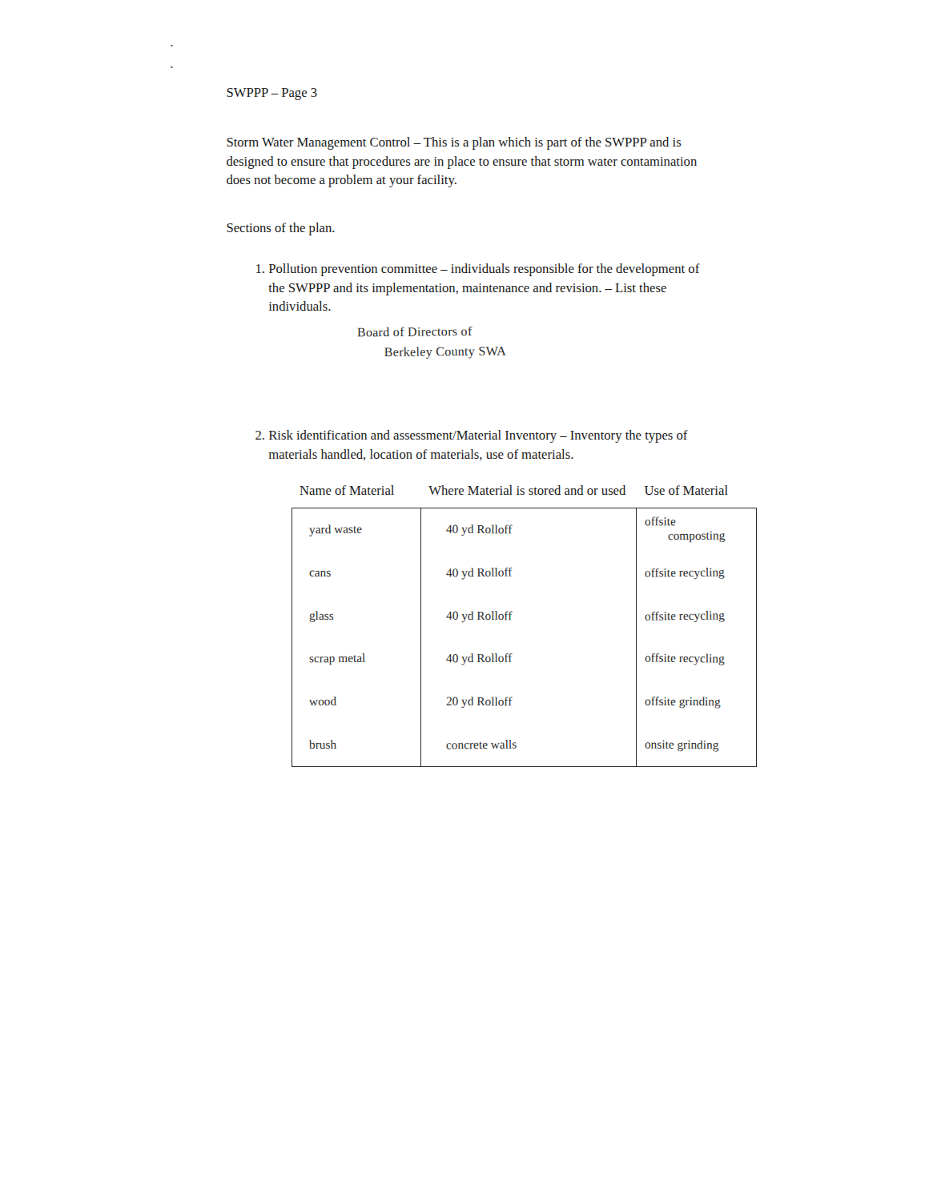.
.
SWPPP – Page 3
Storm Water Management Control – This is a plan which is part of the SWPPP and is designed to ensure that procedures are in place to ensure that storm water contamination does not become a problem at your facility.
Sections of the plan.
Pollution prevention committee – individuals responsible for the development of the SWPPP and its implementation, maintenance and revision. – List these individuals. Board of Directors of Berkeley County SWA
Risk identification and assessment/Material Inventory – Inventory the types of materials handled, location of materials, use of materials.
| Name of Material | Where Material is stored and or used | Use of Material |
| --- | --- | --- |
| yard waste | 40 yd Rolloff | offsite composting |
| cans | 40 yd Rolloff | offsite recycling |
| glass | 40 yd Rolloff | offsite recycling |
| scrap metal | 40 yd Rolloff | offsite recycling |
| wood | 20 yd Rolloff | offsite grinding |
| brush | concrete walls | onsite grinding |